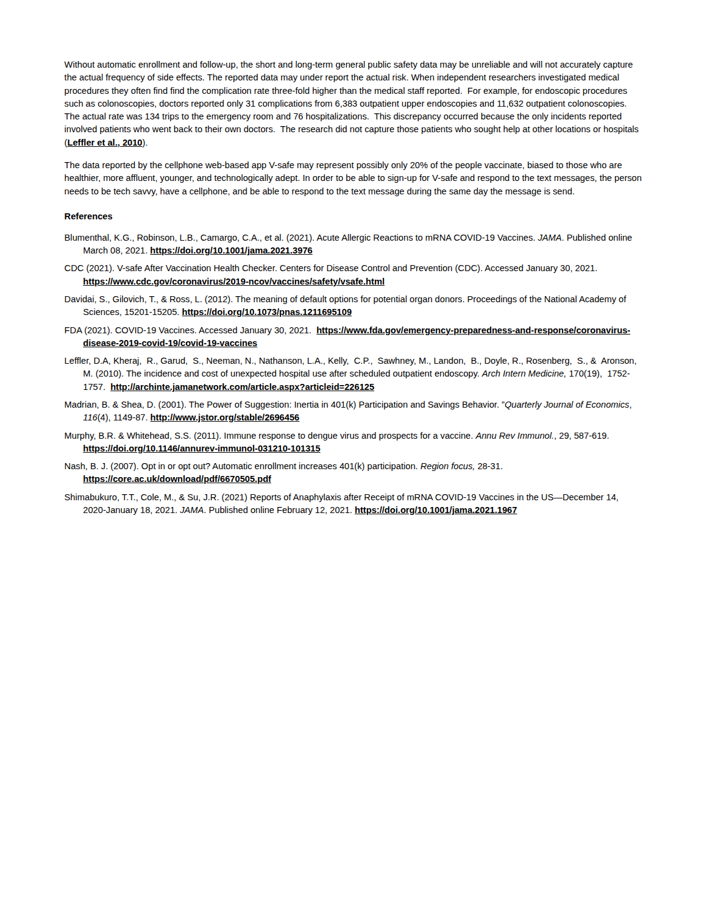Without automatic enrollment and follow-up, the short and long-term general public safety data may be unreliable and will not accurately capture the actual frequency of side effects. The reported data may under report the actual risk. When independent researchers investigated medical procedures they often find find the complication rate three-fold higher than the medical staff reported. For example, for endoscopic procedures such as colonoscopies, doctors reported only 31 complications from 6,383 outpatient upper endoscopies and 11,632 outpatient colonoscopies. The actual rate was 134 trips to the emergency room and 76 hospitalizations. This discrepancy occurred because the only incidents reported involved patients who went back to their own doctors. The research did not capture those patients who sought help at other locations or hospitals (Leffler et al., 2010).
The data reported by the cellphone web-based app V-safe may represent possibly only 20% of the people vaccinate, biased to those who are healthier, more affluent, younger, and technologically adept. In order to be able to sign-up for V-safe and respond to the text messages, the person needs to be tech savvy, have a cellphone, and be able to respond to the text message during the same day the message is send.
References
Blumenthal, K.G., Robinson, L.B., Camargo, C.A., et al. (2021). Acute Allergic Reactions to mRNA COVID-19 Vaccines. JAMA. Published online March 08, 2021. https://doi.org/10.1001/jama.2021.3976
CDC (2021). V-safe After Vaccination Health Checker. Centers for Disease Control and Prevention (CDC). Accessed January 30, 2021. https://www.cdc.gov/coronavirus/2019-ncov/vaccines/safety/vsafe.html
Davidai, S., Gilovich, T., & Ross, L. (2012). The meaning of default options for potential organ donors. Proceedings of the National Academy of Sciences, 15201-15205. https://doi.org/10.1073/pnas.1211695109
FDA (2021). COVID-19 Vaccines. Accessed January 30, 2021. https://www.fda.gov/emergency-preparedness-and-response/coronavirus-disease-2019-covid-19/covid-19-vaccines
Leffler, D.A, Kheraj, R., Garud, S., Neeman, N., Nathanson, L.A., Kelly, C.P., Sawhney, M., Landon, B., Doyle, R., Rosenberg, S., & Aronson, M. (2010). The incidence and cost of unexpected hospital use after scheduled outpatient endoscopy. Arch Intern Medicine, 170(19), 1752-1757. http://archinte.jamanetwork.com/article.aspx?articleid=226125
Madrian, B. & Shea, D. (2001). The Power of Suggestion: Inertia in 401(k) Participation and Savings Behavior. ”Quarterly Journal of Economics, 116(4), 1149-87. http://www.jstor.org/stable/2696456
Murphy, B.R. & Whitehead, S.S. (2011). Immune response to dengue virus and prospects for a vaccine. Annu Rev Immunol., 29, 587-619. https://doi.org/10.1146/annurev-immunol-031210-101315
Nash, B. J. (2007). Opt in or opt out? Automatic enrollment increases 401(k) participation. Region focus, 28-31. https://core.ac.uk/download/pdf/6670505.pdf
Shimabukuro, T.T., Cole, M., & Su, J.R. (2021) Reports of Anaphylaxis after Receipt of mRNA COVID-19 Vaccines in the US—December 14, 2020-January 18, 2021. JAMA. Published online February 12, 2021. https://doi.org/10.1001/jama.2021.1967